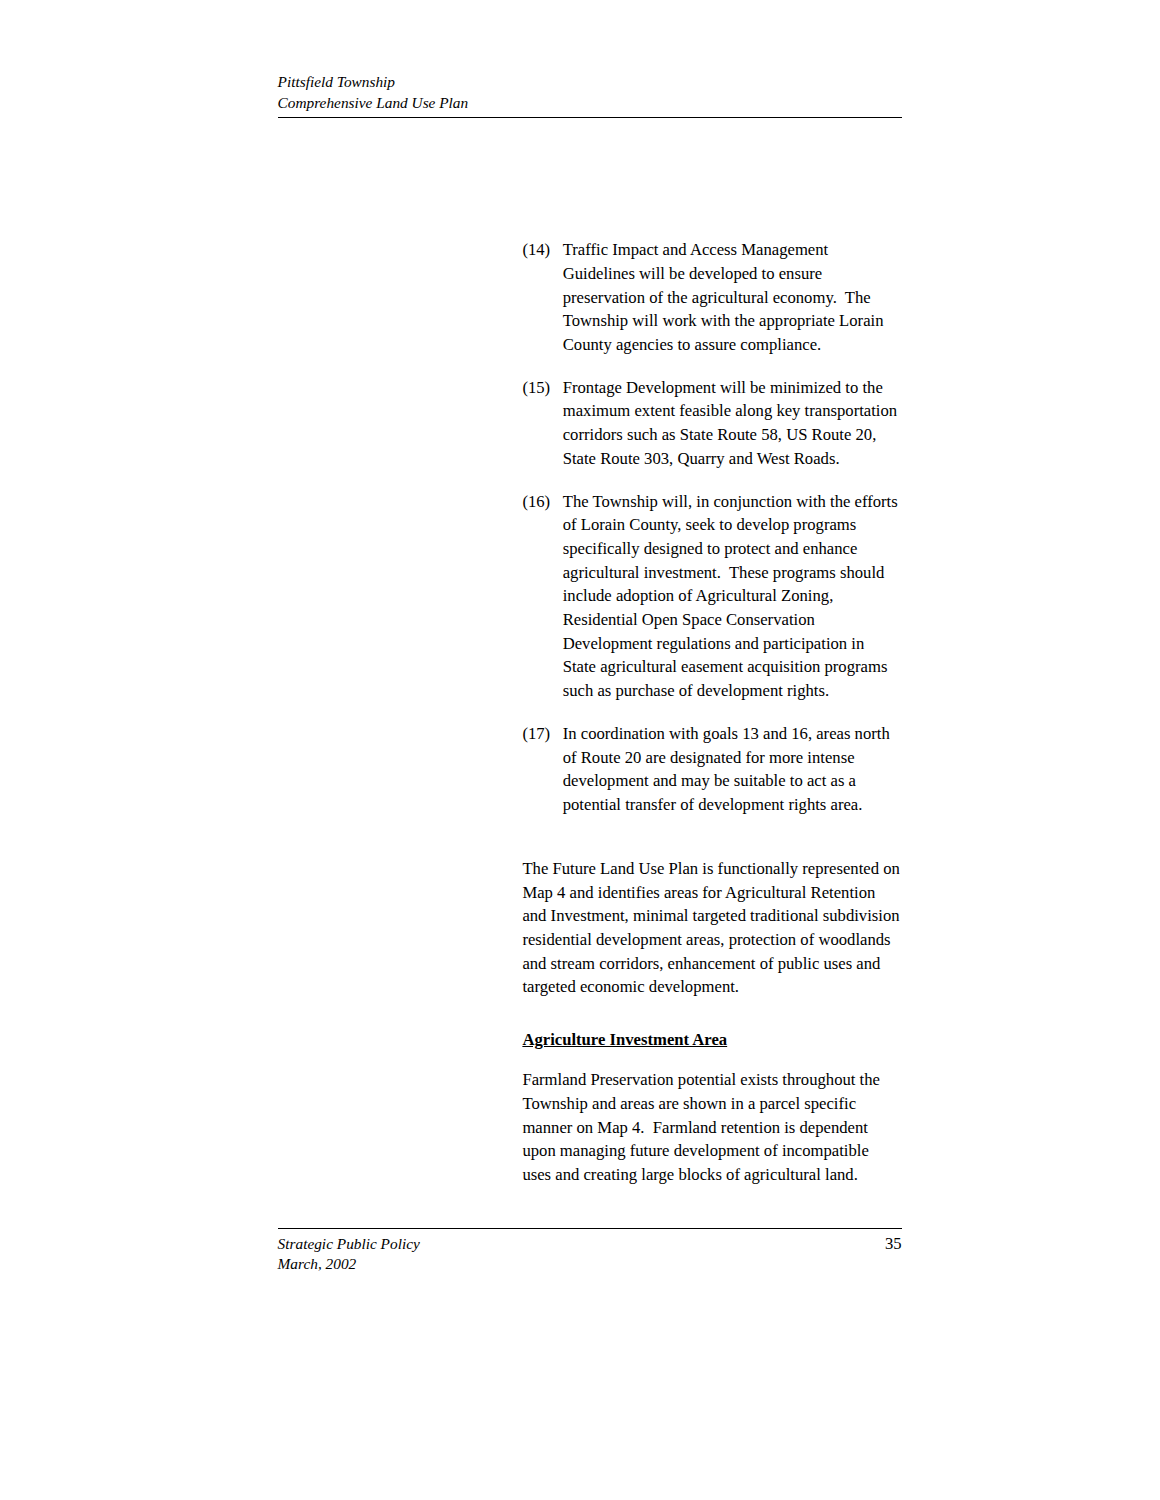Pittsfield Township
Comprehensive Land Use Plan
(14) Traffic Impact and Access Management Guidelines will be developed to ensure preservation of the agricultural economy. The Township will work with the appropriate Lorain County agencies to assure compliance.
(15) Frontage Development will be minimized to the maximum extent feasible along key transportation corridors such as State Route 58, US Route 20, State Route 303, Quarry and West Roads.
(16) The Township will, in conjunction with the efforts of Lorain County, seek to develop programs specifically designed to protect and enhance agricultural investment. These programs should include adoption of Agricultural Zoning, Residential Open Space Conservation Development regulations and participation in State agricultural easement acquisition programs such as purchase of development rights.
(17) In coordination with goals 13 and 16, areas north of Route 20 are designated for more intense development and may be suitable to act as a potential transfer of development rights area.
The Future Land Use Plan is functionally represented on Map 4 and identifies areas for Agricultural Retention and Investment, minimal targeted traditional subdivision residential development areas, protection of woodlands and stream corridors, enhancement of public uses and targeted economic development.
Agriculture Investment Area
Farmland Preservation potential exists throughout the Township and areas are shown in a parcel specific manner on Map 4. Farmland retention is dependent upon managing future development of incompatible uses and creating large blocks of agricultural land.
Strategic Public Policy
March, 2002
35